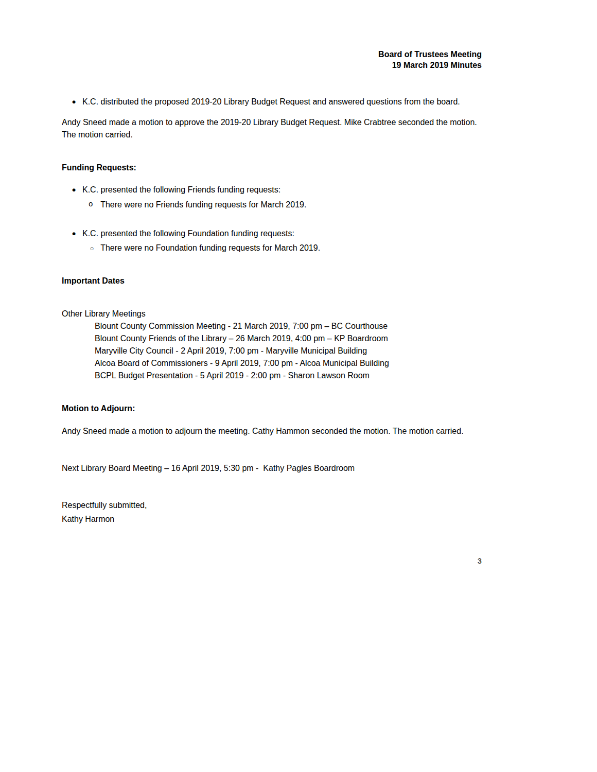Board of Trustees Meeting
19 March 2019 Minutes
K.C. distributed the proposed 2019-20 Library Budget Request and answered questions from the board.
Andy Sneed made a motion to approve the 2019-20 Library Budget Request. Mike Crabtree seconded the motion. The motion carried.
Funding Requests:
K.C. presented the following Friends funding requests:
There were no Friends funding requests for March 2019.
K.C. presented the following Foundation funding requests:
There were no Foundation funding requests for March 2019.
Important Dates
Other Library Meetings
Blount County Commission Meeting - 21 March 2019, 7:00 pm – BC Courthouse
Blount County Friends of the Library – 26 March 2019, 4:00 pm – KP Boardroom
Maryville City Council - 2 April 2019, 7:00 pm - Maryville Municipal Building
Alcoa Board of Commissioners - 9 April 2019, 7:00 pm - Alcoa Municipal Building
BCPL Budget Presentation - 5 April 2019 - 2:00 pm - Sharon Lawson Room
Motion to Adjourn:
Andy Sneed made a motion to adjourn the meeting. Cathy Hammon seconded the motion. The motion carried.
Next Library Board Meeting – 16 April 2019, 5:30 pm - Kathy Pagles Boardroom
Respectfully submitted,
Kathy Harmon
3